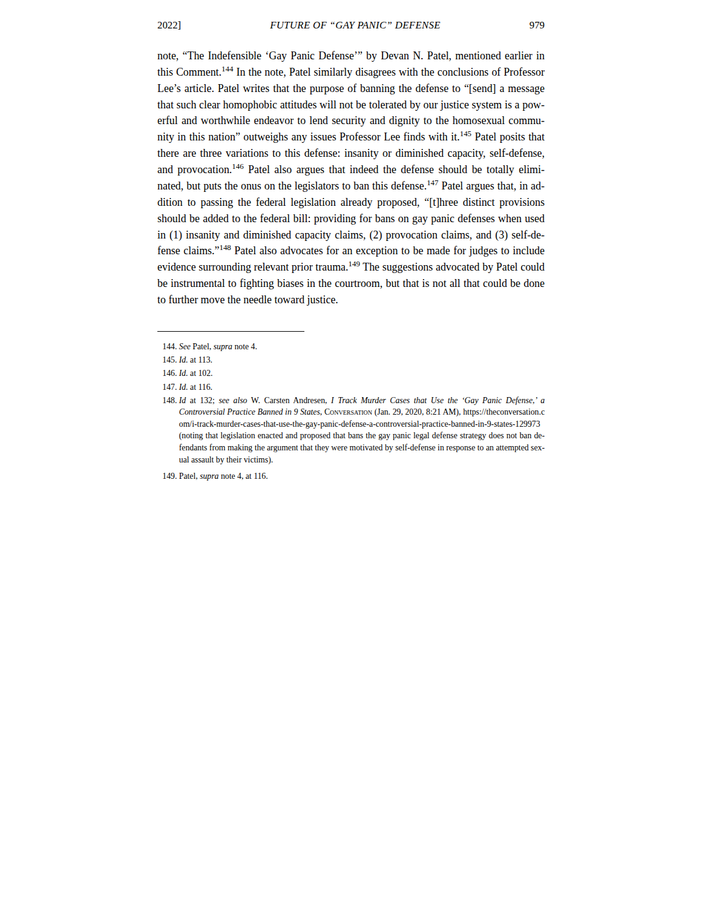2022] FUTURE OF “GAY PANIC” DEFENSE 979
note, “The Indefensible ‘Gay Panic Defense’” by Devan N. Patel, mentioned earlier in this Comment.144 In the note, Patel similarly disagrees with the conclusions of Professor Lee’s article. Patel writes that the purpose of banning the defense to “[send] a message that such clear homophobic attitudes will not be tolerated by our justice system is a powerful and worthwhile endeavor to lend security and dignity to the homosexual community in this nation” outweighs any issues Professor Lee finds with it.145 Patel posits that there are three variations to this defense: insanity or diminished capacity, self-defense, and provocation.146 Patel also argues that indeed the defense should be totally eliminated, but puts the onus on the legislators to ban this defense.147 Patel argues that, in addition to passing the federal legislation already proposed, “[t]hree distinct provisions should be added to the federal bill: providing for bans on gay panic defenses when used in (1) insanity and diminished capacity claims, (2) provocation claims, and (3) self-defense claims.”148 Patel also advocates for an exception to be made for judges to include evidence surrounding relevant prior trauma.149 The suggestions advocated by Patel could be instrumental to fighting biases in the courtroom, but that is not all that could be done to further move the needle toward justice.
See Patel, supra note 4.
Id. at 113.
Id. at 102.
Id. at 116.
Id at 132; see also W. Carsten Andresen, I Track Murder Cases that Use the ‘Gay Panic Defense,’ a Controversial Practice Banned in 9 States, Conversation (Jan. 29, 2020, 8:21 AM), https://theconversation.com/i-track-murder-cases-that-use-the-gay-panic-defense-a-controversial-practice-banned-in-9-states-129973 (noting that legislation enacted and proposed that bans the gay panic legal defense strategy does not ban defendants from making the argument that they were motivated by self-defense in response to an attempted sexual assault by their victims).
Patel, supra note 4, at 116.